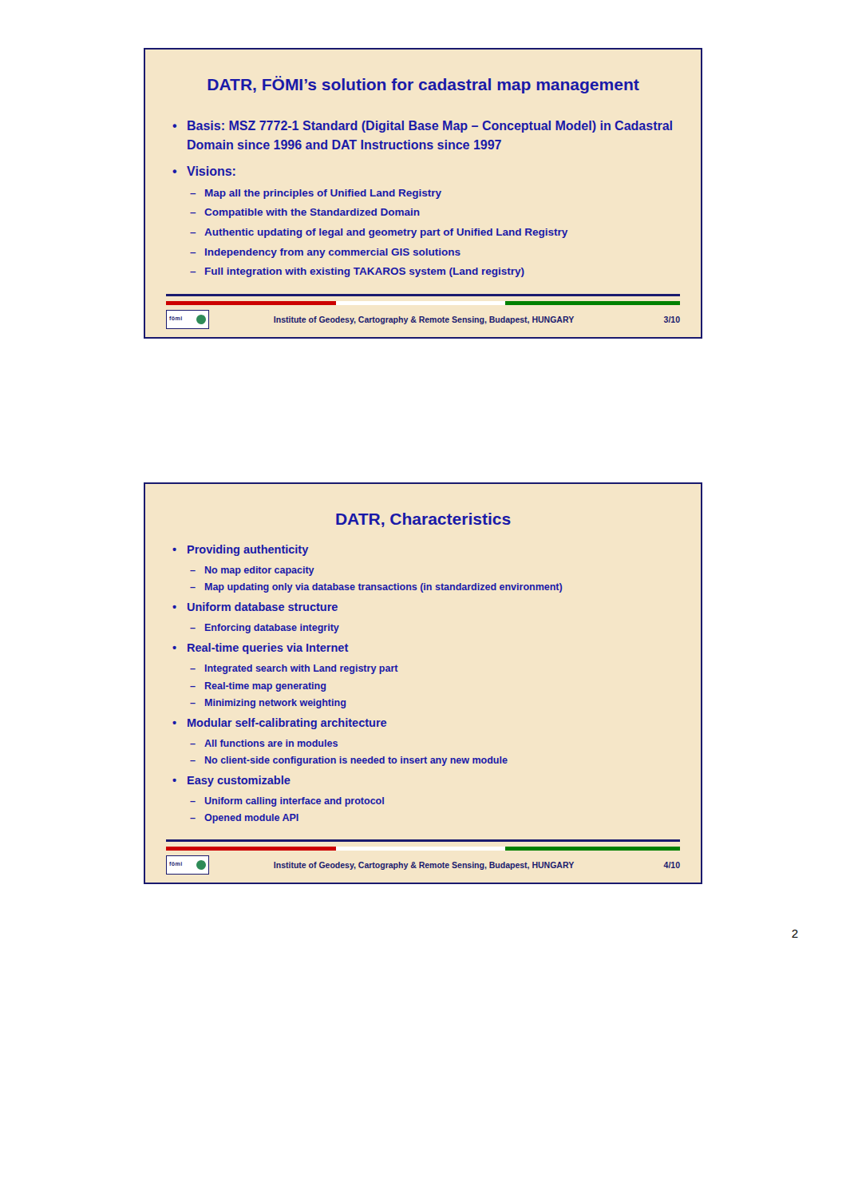DATR, FÖMI’s solution for cadastral map management
Basis: MSZ 7772-1 Standard (Digital Base Map – Conceptual Model) in Cadastral Domain since 1996 and DAT Instructions since 1997
Visions:
Map all the principles of Unified Land Registry
Compatible with the Standardized Domain
Authentic updating of legal and geometry part of Unified Land Registry
Independency from any commercial GIS solutions
Full integration with existing TAKAROS system (Land registry)
fömi
Institute of Geodesy, Cartography & Remote Sensing, Budapest, HUNGARY
3/10
DATR, Characteristics
Providing authenticity
No map editor capacity
Map updating only via database transactions (in standardized environment)
Uniform database structure
Enforcing database integrity
Real-time queries via Internet
Integrated search with Land registry part
Real-time map generating
Minimizing network weighting
Modular self-calibrating architecture
All functions are in modules
No client-side configuration is needed to insert any new module
Easy customizable
Uniform calling interface and protocol
Opened module API
fömi
Institute of Geodesy, Cartography & Remote Sensing, Budapest, HUNGARY
4/10
2